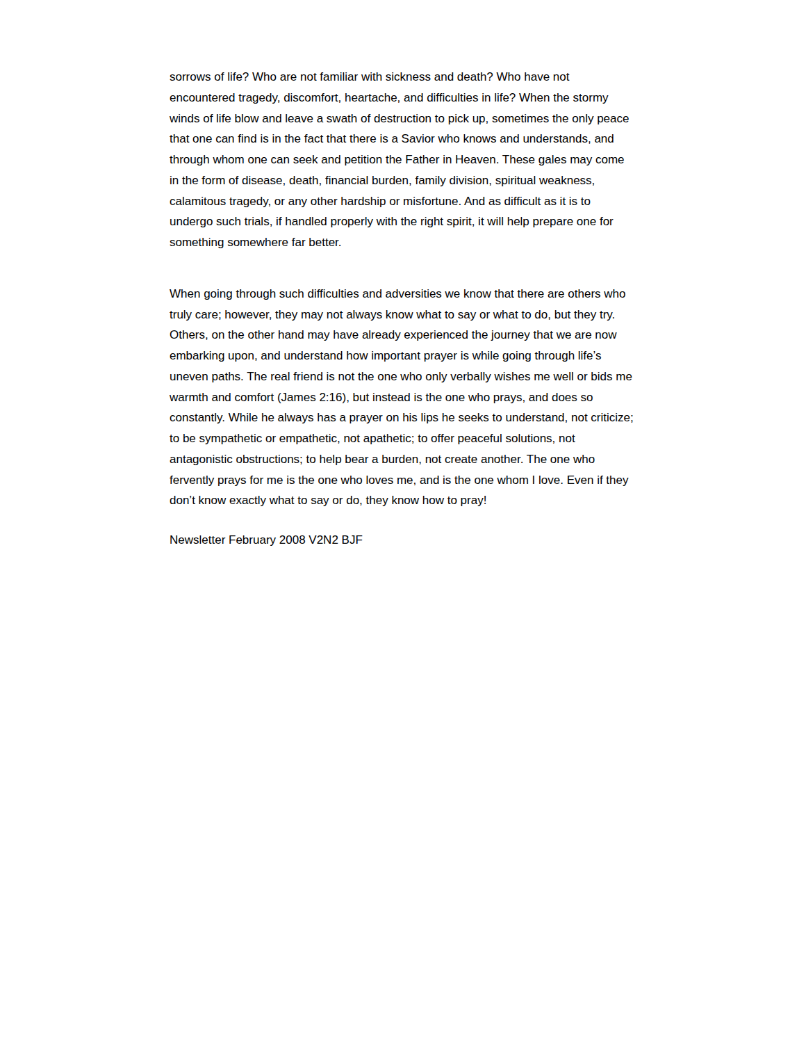sorrows of life? Who are not familiar with sickness and death? Who have not encountered tragedy, discomfort, heartache, and difficulties in life? When the stormy winds of life blow and leave a swath of destruction to pick up, sometimes the only peace that one can find is in the fact that there is a Savior who knows and understands, and through whom one can seek and petition the Father in Heaven. These gales may come in the form of disease, death, financial burden, family division, spiritual weakness, calamitous tragedy, or any other hardship or misfortune. And as difficult as it is to undergo such trials, if handled properly with the right spirit, it will help prepare one for something somewhere far better.
When going through such difficulties and adversities we know that there are others who truly care; however, they may not always know what to say or what to do, but they try. Others, on the other hand may have already experienced the journey that we are now embarking upon, and understand how important prayer is while going through life’s uneven paths. The real friend is not the one who only verbally wishes me well or bids me warmth and comfort (James 2:16), but instead is the one who prays, and does so constantly. While he always has a prayer on his lips he seeks to understand, not criticize; to be sympathetic or empathetic, not apathetic; to offer peaceful solutions, not antagonistic obstructions; to help bear a burden, not create another. The one who fervently prays for me is the one who loves me, and is the one whom I love. Even if they don’t know exactly what to say or do, they know how to pray!
Newsletter February 2008 V2N2 BJF